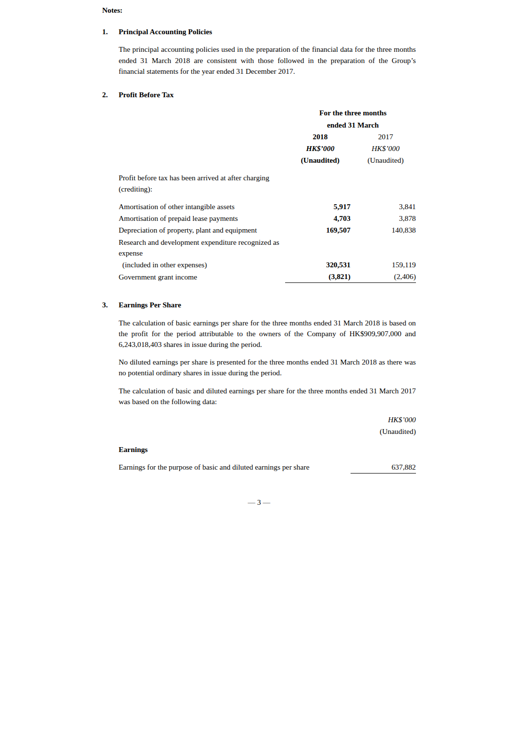Notes:
1. Principal Accounting Policies
The principal accounting policies used in the preparation of the financial data for the three months ended 31 March 2018 are consistent with those followed in the preparation of the Group’s financial statements for the year ended 31 December 2017.
2. Profit Before Tax
| | For the three months |
| | ended 31 March |
| | 2018 | 2017 |
| | HK$’000 | HK$’000 |
| | (Unaudited) | (Unaudited) |
| Profit before tax has been arrived at after charging (crediting): | | |
| Amortisation of other intangible assets | 5,917 | 3,841 |
| Amortisation of prepaid lease payments | 4,703 | 3,878 |
| Depreciation of property, plant and equipment | 169,507 | 140,838 |
| Research and development expenditure recognized as expense | | |
| (included in other expenses) | 320,531 | 159,119 |
| Government grant income | (3,821) | (2,406) |
3. Earnings Per Share
The calculation of basic earnings per share for the three months ended 31 March 2018 is based on the profit for the period attributable to the owners of the Company of HK$909,907,000 and 6,243,018,403 shares in issue during the period.
No diluted earnings per share is presented for the three months ended 31 March 2018 as there was no potential ordinary shares in issue during the period.
The calculation of basic and diluted earnings per share for the three months ended 31 March 2017 was based on the following data:
| | HK$’000 |
| | (Unaudited) |
| Earnings | |
| Earnings for the purpose of basic and diluted earnings per share | 637,882 |
— 3 —